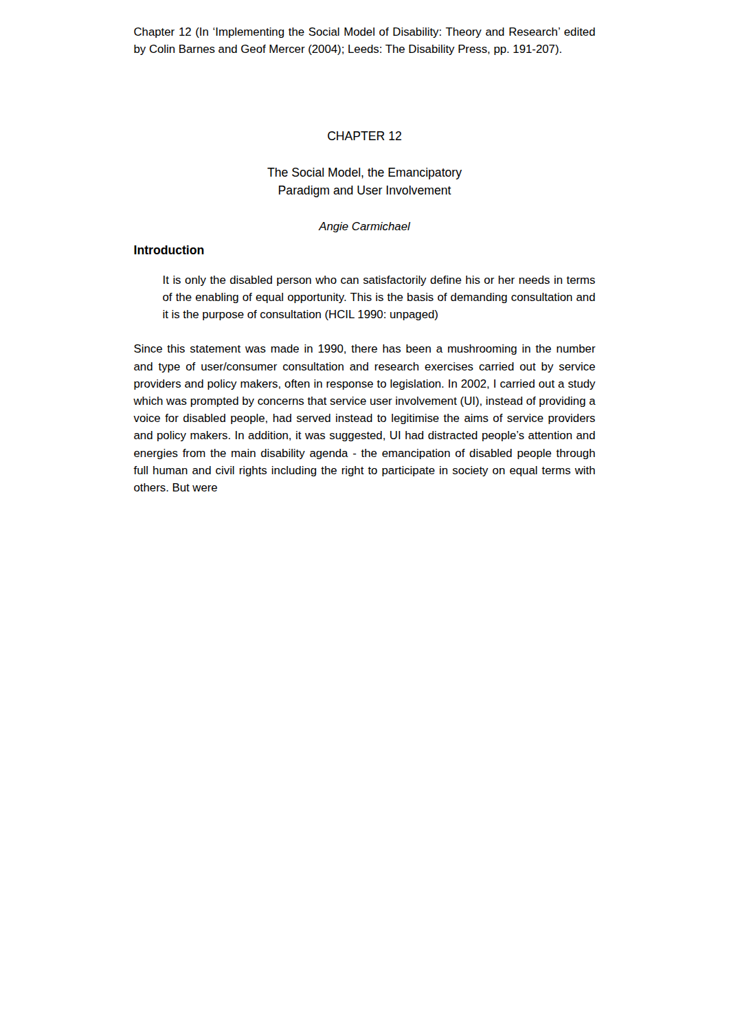Chapter 12 (In ‘Implementing the Social Model of Disability: Theory and Research’ edited by Colin Barnes and Geof Mercer (2004); Leeds: The Disability Press, pp. 191-207).
CHAPTER 12
The Social Model, the Emancipatory
Paradigm and User Involvement
Angie Carmichael
Introduction
It is only the disabled person who can satisfactorily define his or her needs in terms of the enabling of equal opportunity. This is the basis of demanding consultation and it is the purpose of consultation (HCIL 1990: unpaged)
Since this statement was made in 1990, there has been a mushrooming in the number and type of user/consumer consultation and research exercises carried out by service providers and policy makers, often in response to legislation. In 2002, I carried out a study which was prompted by concerns that service user involvement (UI), instead of providing a voice for disabled people, had served instead to legitimise the aims of service providers and policy makers. In addition, it was suggested, UI had distracted people’s attention and energies from the main disability agenda - the emancipation of disabled people through full human and civil rights including the right to participate in society on equal terms with others. But were